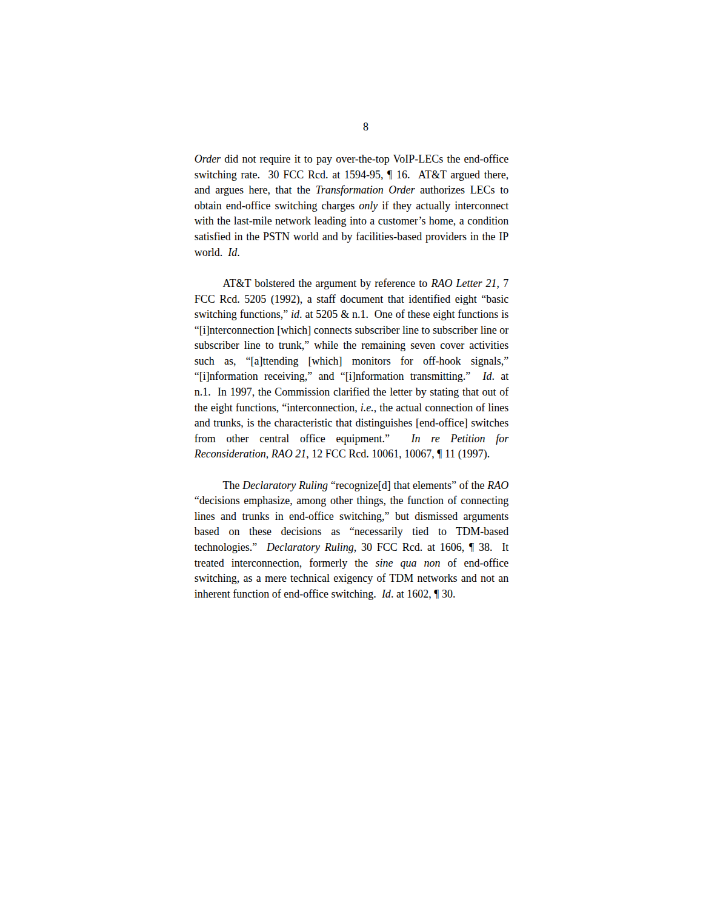8
Order did not require it to pay over-the-top VoIP-LECs the end-office switching rate. 30 FCC Rcd. at 1594-95, ¶ 16. AT&T argued there, and argues here, that the Transformation Order authorizes LECs to obtain end-office switching charges only if they actually interconnect with the last-mile network leading into a customer’s home, a condition satisfied in the PSTN world and by facilities-based providers in the IP world. Id.
AT&T bolstered the argument by reference to RAO Letter 21, 7 FCC Rcd. 5205 (1992), a staff document that identified eight “basic switching functions,” id. at 5205 & n.1. One of these eight functions is “[i]nterconnection [which] connects subscriber line to subscriber line or subscriber line to trunk,” while the remaining seven cover activities such as, “[a]ttending [which] monitors for off-hook signals,” “[i]nformation receiving,” and “[i]nformation transmitting.” Id. at n.1. In 1997, the Commission clarified the letter by stating that out of the eight functions, “interconnection, i.e., the actual connection of lines and trunks, is the characteristic that distinguishes [end-office] switches from other central office equipment.” In re Petition for Reconsideration, RAO 21, 12 FCC Rcd. 10061, 10067, ¶ 11 (1997).
The Declaratory Ruling “recognize[d] that elements” of the RAO “decisions emphasize, among other things, the function of connecting lines and trunks in end-office switching,” but dismissed arguments based on these decisions as “necessarily tied to TDM-based technologies.” Declaratory Ruling, 30 FCC Rcd. at 1606, ¶ 38. It treated interconnection, formerly the sine qua non of end-office switching, as a mere technical exigency of TDM networks and not an inherent function of end-office switching. Id. at 1602, ¶ 30.